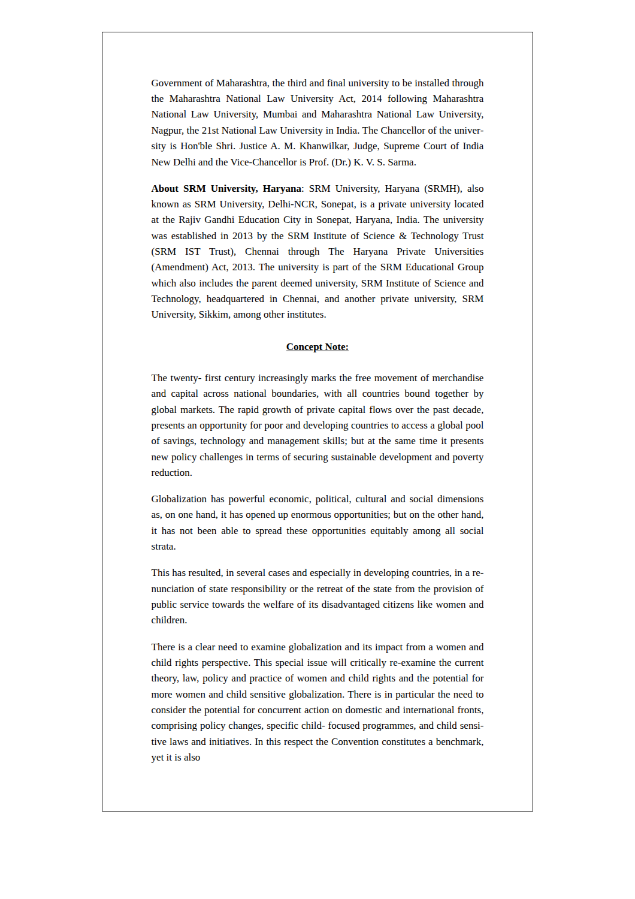Government of Maharashtra, the third and final university to be installed through the Maharashtra National Law University Act, 2014 following Maharashtra National Law University, Mumbai and Maharashtra National Law University, Nagpur, the 21st National Law University in India. The Chancellor of the university is Hon'ble Shri. Justice A. M. Khanwilkar, Judge, Supreme Court of India New Delhi and the Vice-Chancellor is Prof. (Dr.) K. V. S. Sarma.
About SRM University, Haryana: SRM University, Haryana (SRMH), also known as SRM University, Delhi-NCR, Sonepat, is a private university located at the Rajiv Gandhi Education City in Sonepat, Haryana, India. The university was established in 2013 by the SRM Institute of Science & Technology Trust (SRM IST Trust), Chennai through The Haryana Private Universities (Amendment) Act, 2013. The university is part of the SRM Educational Group which also includes the parent deemed university, SRM Institute of Science and Technology, headquartered in Chennai, and another private university, SRM University, Sikkim, among other institutes.
Concept Note:
The twenty- first century increasingly marks the free movement of merchandise and capital across national boundaries, with all countries bound together by global markets. The rapid growth of private capital flows over the past decade, presents an opportunity for poor and developing countries to access a global pool of savings, technology and management skills; but at the same time it presents new policy challenges in terms of securing sustainable development and poverty reduction.
Globalization has powerful economic, political, cultural and social dimensions as, on one hand, it has opened up enormous opportunities; but on the other hand, it has not been able to spread these opportunities equitably among all social strata.
This has resulted, in several cases and especially in developing countries, in a renunciation of state responsibility or the retreat of the state from the provision of public service towards the welfare of its disadvantaged citizens like women and children.
There is a clear need to examine globalization and its impact from a women and child rights perspective. This special issue will critically re-examine the current theory, law, policy and practice of women and child rights and the potential for more women and child sensitive globalization. There is in particular the need to consider the potential for concurrent action on domestic and international fronts, comprising policy changes, specific child- focused programmes, and child sensitive laws and initiatives. In this respect the Convention constitutes a benchmark, yet it is also